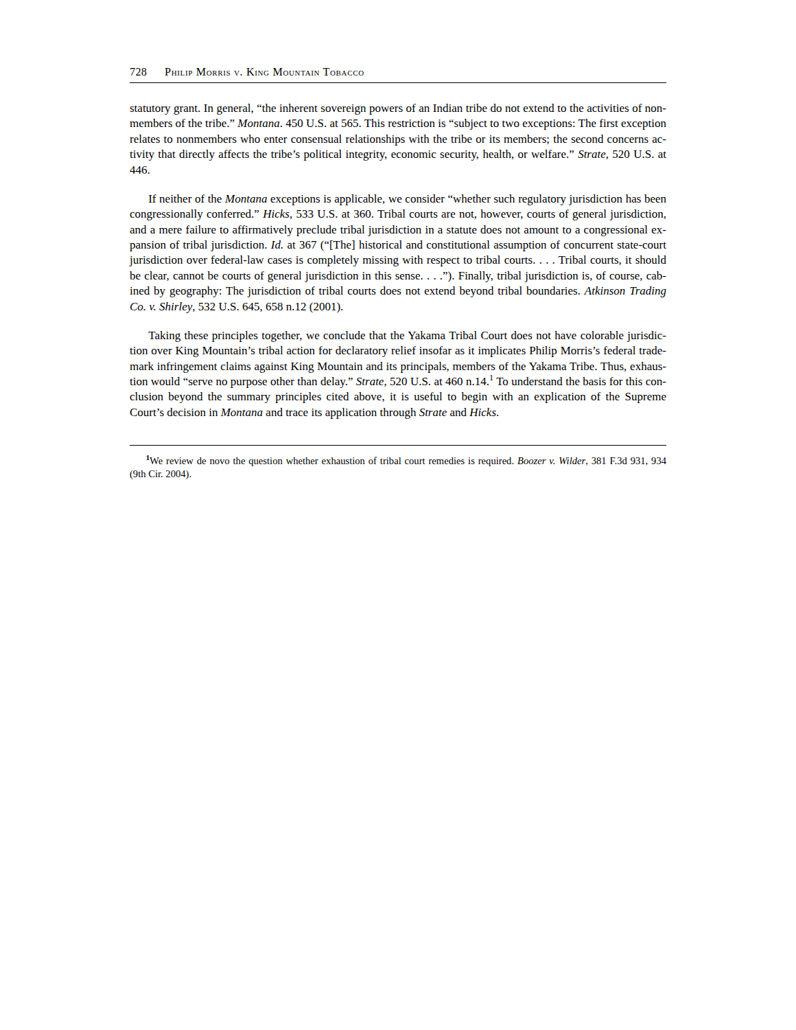728 Philip Morris v. King Mountain Tobacco
statutory grant. In general, “the inherent sovereign powers of an Indian tribe do not extend to the activities of nonmembers of the tribe.” Montana. 450 U.S. at 565. This restriction is “subject to two exceptions: The first exception relates to nonmembers who enter consensual relationships with the tribe or its members; the second concerns activity that directly affects the tribe’s political integrity, economic security, health, or welfare.” Strate, 520 U.S. at 446.
If neither of the Montana exceptions is applicable, we consider “whether such regulatory jurisdiction has been congressionally conferred.” Hicks, 533 U.S. at 360. Tribal courts are not, however, courts of general jurisdiction, and a mere failure to affirmatively preclude tribal jurisdiction in a statute does not amount to a congressional expansion of tribal jurisdiction. Id. at 367 (“[The] historical and constitutional assumption of concurrent state-court jurisdiction over federal-law cases is completely missing with respect to tribal courts. . . . Tribal courts, it should be clear, cannot be courts of general jurisdiction in this sense. . . .”). Finally, tribal jurisdiction is, of course, cabined by geography: The jurisdiction of tribal courts does not extend beyond tribal boundaries. Atkinson Trading Co. v. Shirley, 532 U.S. 645, 658 n.12 (2001).
Taking these principles together, we conclude that the Yakama Tribal Court does not have colorable jurisdiction over King Mountain’s tribal action for declaratory relief insofar as it implicates Philip Morris’s federal trademark infringement claims against King Mountain and its principals, members of the Yakama Tribe. Thus, exhaustion would “serve no purpose other than delay.” Strate, 520 U.S. at 460 n.14.1 To understand the basis for this conclusion beyond the summary principles cited above, it is useful to begin with an explication of the Supreme Court’s decision in Montana and trace its application through Strate and Hicks.
1 We review de novo the question whether exhaustion of tribal court remedies is required. Boozer v. Wilder, 381 F.3d 931, 934 (9th Cir. 2004).